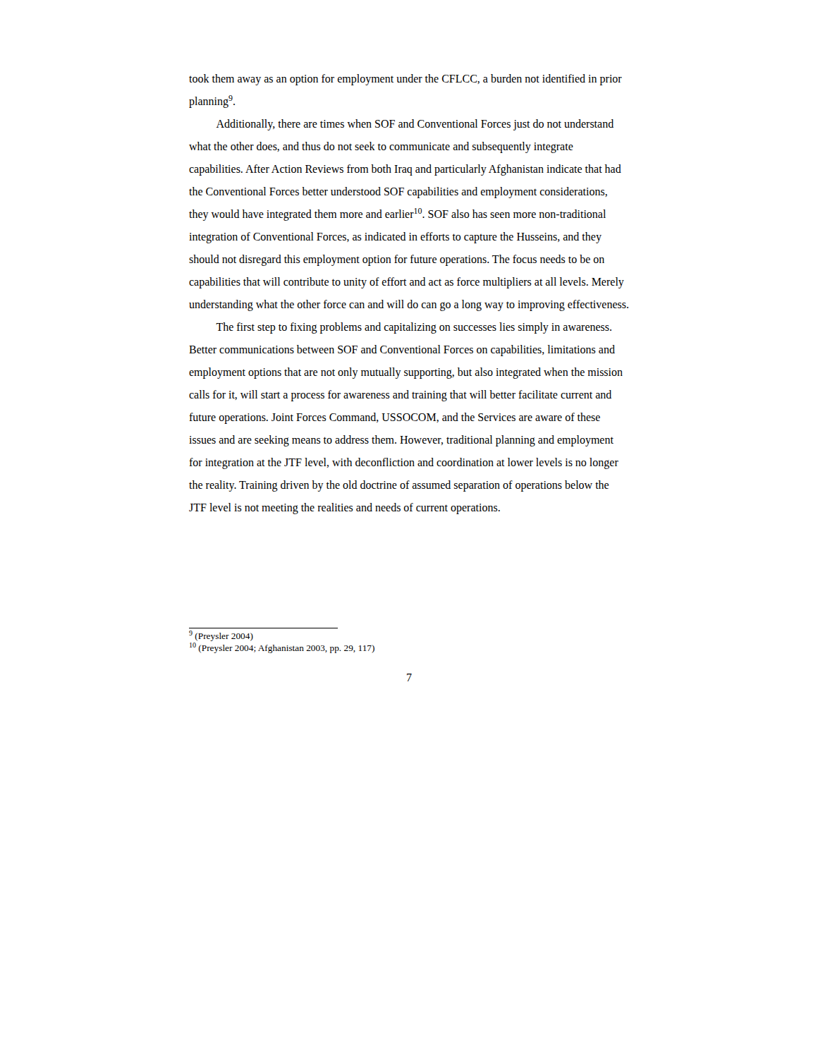took them away as an option for employment under the CFLCC, a burden not identified in prior planning9.
Additionally, there are times when SOF and Conventional Forces just do not understand what the other does, and thus do not seek to communicate and subsequently integrate capabilities. After Action Reviews from both Iraq and particularly Afghanistan indicate that had the Conventional Forces better understood SOF capabilities and employment considerations, they would have integrated them more and earlier10. SOF also has seen more non-traditional integration of Conventional Forces, as indicated in efforts to capture the Husseins, and they should not disregard this employment option for future operations. The focus needs to be on capabilities that will contribute to unity of effort and act as force multipliers at all levels. Merely understanding what the other force can and will do can go a long way to improving effectiveness.
The first step to fixing problems and capitalizing on successes lies simply in awareness. Better communications between SOF and Conventional Forces on capabilities, limitations and employment options that are not only mutually supporting, but also integrated when the mission calls for it, will start a process for awareness and training that will better facilitate current and future operations. Joint Forces Command, USSOCOM, and the Services are aware of these issues and are seeking means to address them. However, traditional planning and employment for integration at the JTF level, with deconfliction and coordination at lower levels is no longer the reality. Training driven by the old doctrine of assumed separation of operations below the JTF level is not meeting the realities and needs of current operations.
9 (Preysler 2004)
10 (Preysler 2004; Afghanistan 2003, pp. 29, 117)
7